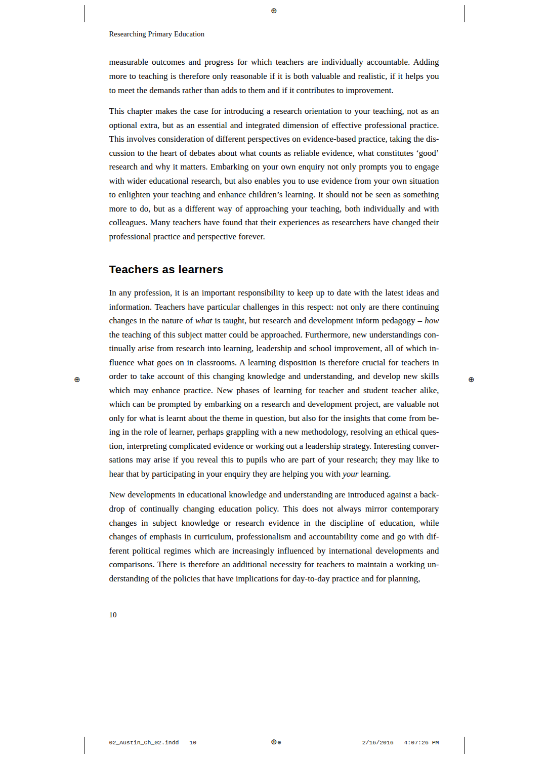⊕ ⊕ ⊕ ⊕
Researching Primary Education
measurable outcomes and progress for which teachers are individually accountable. Adding more to teaching is therefore only reasonable if it is both valuable and realistic, if it helps you to meet the demands rather than adds to them and if it contributes to improvement.
This chapter makes the case for introducing a research orientation to your teaching, not as an optional extra, but as an essential and integrated dimension of effective professional practice. This involves consideration of different perspectives on evidence-based practice, taking the discussion to the heart of debates about what counts as reliable evidence, what constitutes ‘good’ research and why it matters. Embarking on your own enquiry not only prompts you to engage with wider educational research, but also enables you to use evidence from your own situation to enlighten your teaching and enhance children’s learning. It should not be seen as something more to do, but as a different way of approaching your teaching, both individually and with colleagues. Many teachers have found that their experiences as researchers have changed their professional practice and perspective forever.
Teachers as learners
In any profession, it is an important responsibility to keep up to date with the latest ideas and information. Teachers have particular challenges in this respect: not only are there continuing changes in the nature of what is taught, but research and development inform pedagogy – how the teaching of this subject matter could be approached. Furthermore, new understandings continually arise from research into learning, leadership and school improvement, all of which influence what goes on in classrooms. A learning disposition is therefore crucial for teachers in order to take account of this changing knowledge and understanding, and develop new skills which may enhance practice. New phases of learning for teacher and student teacher alike, which can be prompted by embarking on a research and development project, are valuable not only for what is learnt about the theme in question, but also for the insights that come from being in the role of learner, perhaps grappling with a new methodology, resolving an ethical question, interpreting complicated evidence or working out a leadership strategy. Interesting conversations may arise if you reveal this to pupils who are part of your research; they may like to hear that by participating in your enquiry they are helping you with your learning.
New developments in educational knowledge and understanding are introduced against a backdrop of continually changing education policy. This does not always mirror contemporary changes in subject knowledge or research evidence in the discipline of education, while changes of emphasis in curriculum, professionalism and accountability come and go with different political regimes which are increasingly influenced by international developments and comparisons. There is therefore an additional necessity for teachers to maintain a working understanding of the policies that have implications for day-to-day practice and for planning,
10
02_Austin_Ch_02.indd 10 ⊕ 2/16/2016 4:07:26 PM